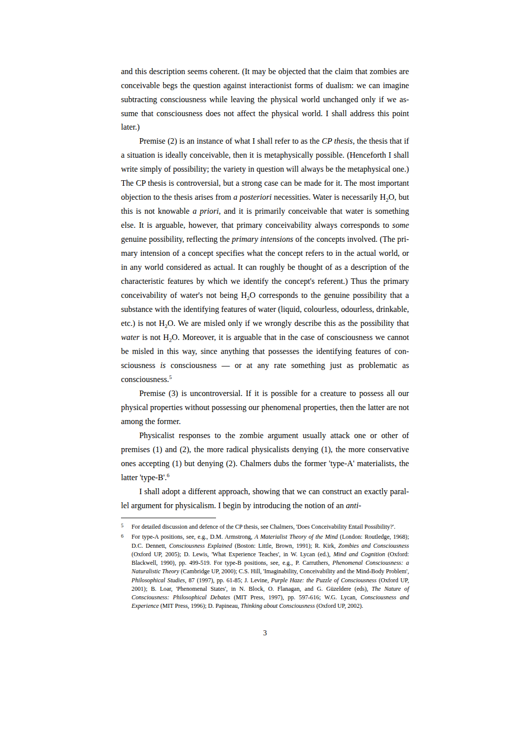and this description seems coherent. (It may be objected that the claim that zombies are conceivable begs the question against interactionist forms of dualism: we can imagine subtracting consciousness while leaving the physical world unchanged only if we assume that consciousness does not affect the physical world. I shall address this point later.)
Premise (2) is an instance of what I shall refer to as the CP thesis, the thesis that if a situation is ideally conceivable, then it is metaphysically possible. (Henceforth I shall write simply of possibility; the variety in question will always be the metaphysical one.) The CP thesis is controversial, but a strong case can be made for it. The most important objection to the thesis arises from a posteriori necessities. Water is necessarily H2O, but this is not knowable a priori, and it is primarily conceivable that water is something else. It is arguable, however, that primary conceivability always corresponds to some genuine possibility, reflecting the primary intensions of the concepts involved. (The primary intension of a concept specifies what the concept refers to in the actual world, or in any world considered as actual. It can roughly be thought of as a description of the characteristic features by which we identify the concept's referent.) Thus the primary conceivability of water's not being H2O corresponds to the genuine possibility that a substance with the identifying features of water (liquid, colourless, odourless, drinkable, etc.) is not H2O. We are misled only if we wrongly describe this as the possibility that water is not H2O. Moreover, it is arguable that in the case of consciousness we cannot be misled in this way, since anything that possesses the identifying features of consciousness is consciousness — or at any rate something just as problematic as consciousness.5
Premise (3) is uncontroversial. If it is possible for a creature to possess all our physical properties without possessing our phenomenal properties, then the latter are not among the former.
Physicalist responses to the zombie argument usually attack one or other of premises (1) and (2), the more radical physicalists denying (1), the more conservative ones accepting (1) but denying (2). Chalmers dubs the former 'type-A' materialists, the latter 'type-B'.6
I shall adopt a different approach, showing that we can construct an exactly parallel argument for physicalism. I begin by introducing the notion of an anti-
5
For detailed discussion and defence of the CP thesis, see Chalmers, 'Does Conceivability Entail Possibility?'.
6
For type-A positions, see, e.g., D.M. Armstrong, A Materialist Theory of the Mind (London: Routledge, 1968); D.C. Dennett, Consciousness Explained (Boston: Little, Brown, 1991); R. Kirk, Zombies and Consciousness (Oxford UP, 2005); D. Lewis, 'What Experience Teaches', in W. Lycan (ed.), Mind and Cognition (Oxford: Blackwell, 1990), pp. 499-519. For type-B positions, see, e.g., P. Carruthers, Phenomenal Consciousness: a Naturalistic Theory (Cambridge UP, 2000); C.S. Hill, 'Imaginability, Conceivability and the Mind-Body Problem', Philosophical Studies, 87 (1997), pp. 61-85; J. Levine, Purple Haze: the Puzzle of Consciousness (Oxford UP, 2001); B. Loar, 'Phenomenal States', in N. Block, O. Flanagan, and G. Güzeldere (eds), The Nature of Consciousness: Philosophical Debates (MIT Press, 1997), pp. 597-616; W.G. Lycan, Consciousness and Experience (MIT Press, 1996); D. Papineau, Thinking about Consciousness (Oxford UP, 2002).
3